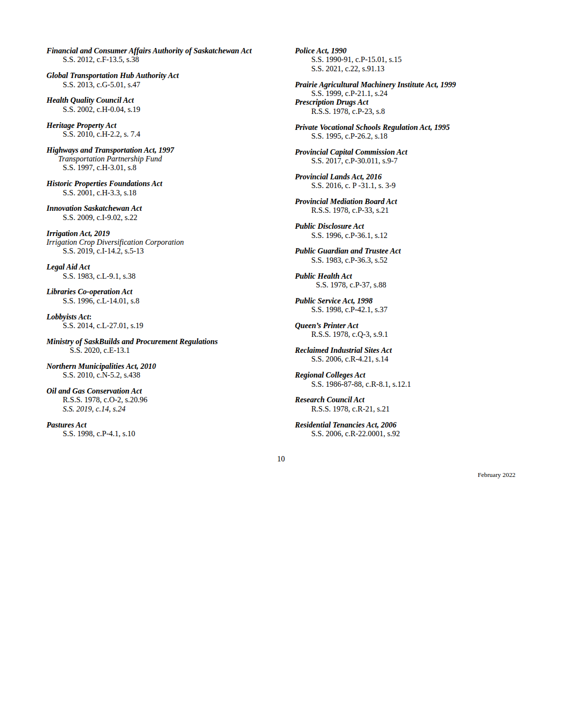Financial and Consumer Affairs Authority of Saskatchewan Act
S.S. 2012, c.F-13.5, s.38
Global Transportation Hub Authority Act
S.S. 2013, c.G-5.01, s.47
Health Quality Council Act
S.S. 2002, c.H-0.04, s.19
Heritage Property Act
S.S. 2010, c.H-2.2, s. 7.4
Highways and Transportation Act, 1997
Transportation Partnership Fund
S.S. 1997, c.H-3.01, s.8
Historic Properties Foundations Act
S.S. 2001, c.H-3.3, s.18
Innovation Saskatchewan Act
S.S. 2009, c.I-9.02, s.22
Irrigation Act, 2019
Irrigation Crop Diversification Corporation
S.S. 2019, c.I-14.2, s.5-13
Legal Aid Act
S.S. 1983, c.L-9.1, s.38
Libraries Co-operation Act
S.S. 1996, c.L-14.01, s.8
Lobbyists Act:
S.S. 2014, c.L-27.01, s.19
Ministry of SaskBuilds and Procurement Regulations
S.S. 2020, c.E-13.1
Northern Municipalities Act, 2010
S.S. 2010, c.N-5.2, s.438
Oil and Gas Conservation Act
R.S.S. 1978, c.O-2, s.20.96
S.S. 2019, c.14, s.24
Pastures Act
S.S. 1998, c.P-4.1, s.10
Police Act, 1990
S.S. 1990-91, c.P-15.01, s.15
S.S. 2021, c.22, s.91.13
Prairie Agricultural Machinery Institute Act, 1999
S.S. 1999, c.P-21.1, s.24
Prescription Drugs Act
R.S.S. 1978, c.P-23, s.8
Private Vocational Schools Regulation Act, 1995
S.S. 1995, c.P-26.2, s.18
Provincial Capital Commission Act
S.S. 2017, c.P-30.011, s.9-7
Provincial Lands Act, 2016
S.S. 2016, c. P -31.1, s. 3-9
Provincial Mediation Board Act
R.S.S. 1978, c.P-33, s.21
Public Disclosure Act
S.S. 1996, c.P-36.1, s.12
Public Guardian and Trustee Act
S.S. 1983, c.P-36.3, s.52
Public Health Act
S.S. 1978, c.P-37, s.88
Public Service Act, 1998
S.S. 1998, c.P-42.1, s.37
Queen’s Printer Act
R.S.S. 1978, c.Q-3, s.9.1
Reclaimed Industrial Sites Act
S.S. 2006, c.R-4.21, s.14
Regional Colleges Act
S.S. 1986-87-88, c.R-8.1, s.12.1
Research Council Act
R.S.S. 1978, c.R-21, s.21
Residential Tenancies Act, 2006
S.S. 2006, c.R-22.0001, s.92
10
February 2022